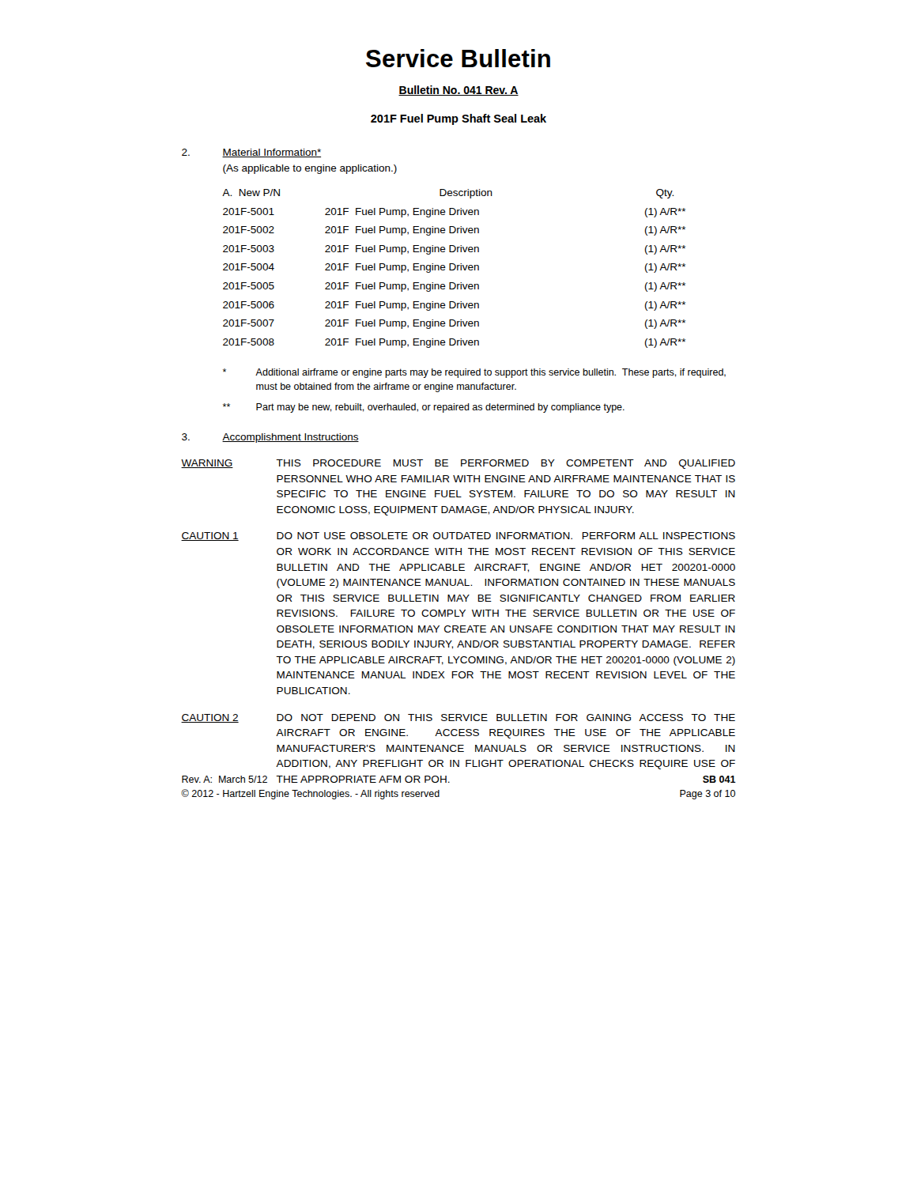Service Bulletin
Bulletin No. 041 Rev. A
201F Fuel Pump Shaft Seal Leak
2.
Material Information*
(As applicable to engine application.)
| A. New P/N | Description | Qty. |
| 201F-5001 | 201F Fuel Pump, Engine Driven | (1) A/R** |
| 201F-5002 | 201F Fuel Pump, Engine Driven | (1) A/R** |
| 201F-5003 | 201F Fuel Pump, Engine Driven | (1) A/R** |
| 201F-5004 | 201F Fuel Pump, Engine Driven | (1) A/R** |
| 201F-5005 | 201F Fuel Pump, Engine Driven | (1) A/R** |
| 201F-5006 | 201F Fuel Pump, Engine Driven | (1) A/R** |
| 201F-5007 | 201F Fuel Pump, Engine Driven | (1) A/R** |
| 201F-5008 | 201F Fuel Pump, Engine Driven | (1) A/R** |
*
Additional airframe or engine parts may be required to support this service bulletin. These parts, if required, must be obtained from the airframe or engine manufacturer.
**
Part may be new, rebuilt, overhauled, or repaired as determined by compliance type.
3.
Accomplishment Instructions
WARNING
This procedure must be performed by competent and qualified personnel who are familiar with engine and airframe maintenance that is specific to the engine fuel system. Failure to do so may result in economic loss, equipment damage, and/or physical injury.
CAUTION 1
Do not use obsolete or outdated information. Perform all inspections or work in accordance with the most recent revision of this service bulletin and the applicable aircraft, engine and/or HET 200201-0000 (Volume 2) maintenance manual. Information contained in these manuals or this service bulletin may be significantly changed from earlier revisions. Failure to comply with the service bulletin or the use of obsolete information may create an unsafe condition that may result in death, serious bodily injury, and/or substantial property damage. Refer to the applicable aircraft, Lycoming, and/or the HET 200201-0000 (Volume 2) maintenance manual index for the most recent revision level of the publication.
CAUTION 2
Do not depend on this service bulletin for gaining access to the aircraft or engine. Access requires the use of the applicable manufacturer's maintenance manuals or service instructions. In addition, any preflight or in flight operational checks require use of the appropriate AFM or POH.
Rev. A: March 5/12
© 2012 - Hartzell Engine Technologies. - All rights reserved
SB 041
Page 3 of 10